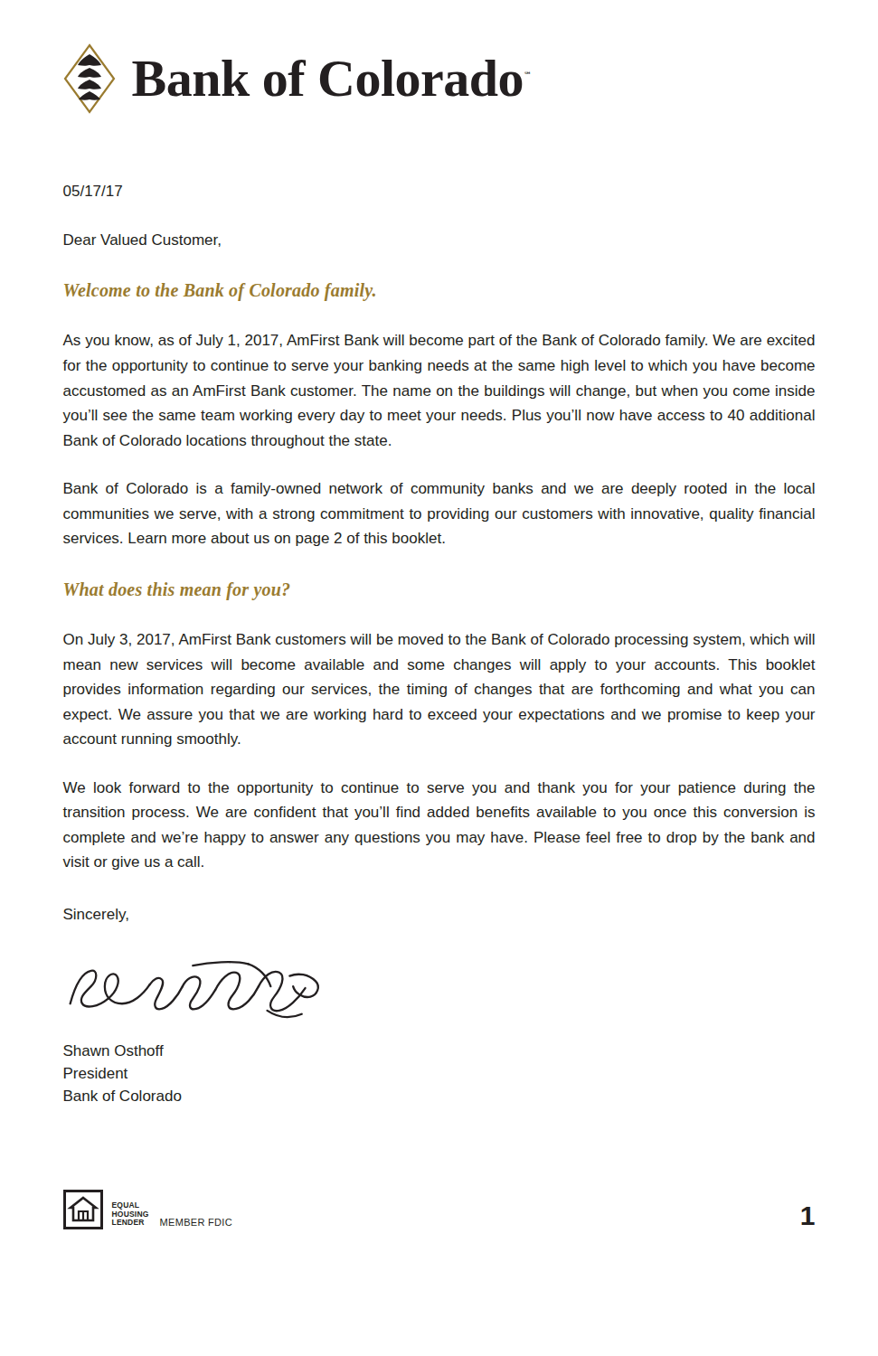Bank of Colorado℠
05/17/17
Dear Valued Customer,
Welcome to the Bank of Colorado family.
As you know, as of July 1, 2017, AmFirst Bank will become part of the Bank of Colorado family. We are excited for the opportunity to continue to serve your banking needs at the same high level to which you have become accustomed as an AmFirst Bank customer. The name on the buildings will change, but when you come inside you’ll see the same team working every day to meet your needs. Plus you’ll now have access to 40 additional Bank of Colorado locations throughout the state.
Bank of Colorado is a family-owned network of community banks and we are deeply rooted in the local communities we serve, with a strong commitment to providing our customers with innovative, quality financial services. Learn more about us on page 2 of this booklet.
What does this mean for you?
On July 3, 2017, AmFirst Bank customers will be moved to the Bank of Colorado processing system, which will mean new services will become available and some changes will apply to your accounts. This booklet provides information regarding our services, the timing of changes that are forthcoming and what you can expect. We assure you that we are working hard to exceed your expectations and we promise to keep your account running smoothly.
We look forward to the opportunity to continue to serve you and thank you for your patience during the transition process. We are confident that you’ll find added benefits available to you once this conversion is complete and we’re happy to answer any questions you may have. Please feel free to drop by the bank and visit or give us a call.
Sincerely,
Shawn Osthoff President Bank of Colorado
EQUAL
HOUSING
LENDER
MEMBER FDIC
1